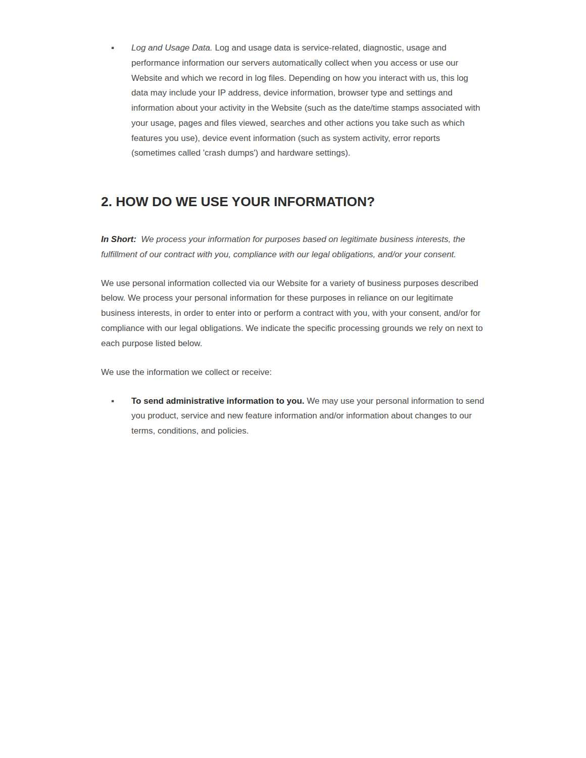Log and Usage Data. Log and usage data is service-related, diagnostic, usage and performance information our servers automatically collect when you access or use our Website and which we record in log files. Depending on how you interact with us, this log data may include your IP address, device information, browser type and settings and information about your activity in the Website (such as the date/time stamps associated with your usage, pages and files viewed, searches and other actions you take such as which features you use), device event information (such as system activity, error reports (sometimes called 'crash dumps') and hardware settings).
2. HOW DO WE USE YOUR INFORMATION?
In Short: We process your information for purposes based on legitimate business interests, the fulfillment of our contract with you, compliance with our legal obligations, and/or your consent.
We use personal information collected via our Website for a variety of business purposes described below. We process your personal information for these purposes in reliance on our legitimate business interests, in order to enter into or perform a contract with you, with your consent, and/or for compliance with our legal obligations. We indicate the specific processing grounds we rely on next to each purpose listed below.
We use the information we collect or receive:
To send administrative information to you. We may use your personal information to send you product, service and new feature information and/or information about changes to our terms, conditions, and policies.